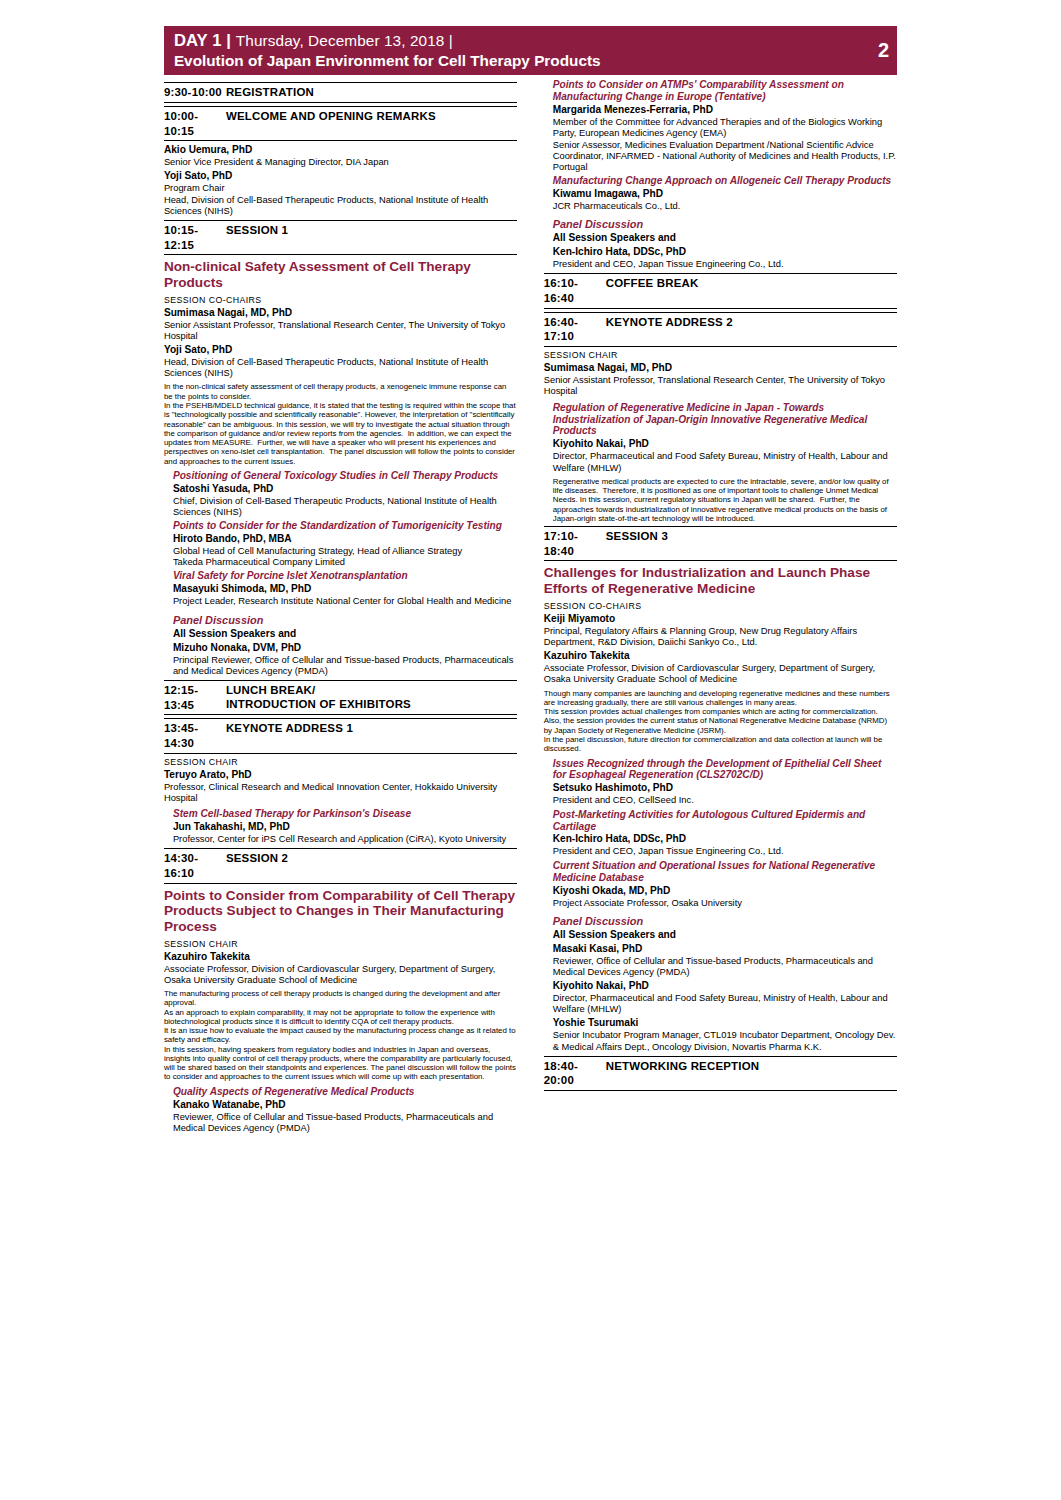DAY 1 | Thursday, December 13, 2018 |
Evolution of Japan Environment for Cell Therapy Products
2
9:30-10:00
REGISTRATION
10:00-10:15
WELCOME AND OPENING REMARKS
Akio Uemura, PhD
Senior Vice President & Managing Director, DIA Japan
Yoji Sato, PhD
Program Chair
Head, Division of Cell-Based Therapeutic Products, National Institute of Health Sciences (NIHS)
10:15-12:15
SESSION 1
Non-clinical Safety Assessment of Cell Therapy Products
SESSION CO-CHAIRS
Sumimasa Nagai, MD, PhD
Senior Assistant Professor, Translational Research Center, The University of Tokyo Hospital
Yoji Sato, PhD
Head, Division of Cell-Based Therapeutic Products, National Institute of Health Sciences (NIHS)
In the non-clinical safety assessment of cell therapy products, a xenogeneic immune response can be the points to consider.
In the PSEHB/MDELD technical guidance, it is stated that the testing is required within the scope that is "technologically possible and scientifically reasonable". However, the interpretation of "scientifically reasonable" can be ambiguous. In this session, we will try to investigate the actual situation through the comparison of guidance and/or review reports from the agencies. In addition, we can expect the updates from MEASURE. Further, we will have a speaker who will present his experiences and perspectives on xeno-islet cell transplantation. The panel discussion will follow the points to consider and approaches to the current issues.
Positioning of General Toxicology Studies in Cell Therapy Products
Satoshi Yasuda, PhD
Chief, Division of Cell-Based Therapeutic Products, National Institute of Health Sciences (NIHS)
Points to Consider for the Standardization of Tumorigenicity Testing
Hiroto Bando, PhD, MBA
Global Head of Cell Manufacturing Strategy, Head of Alliance Strategy
Takeda Pharmaceutical Company Limited
Viral Safety for Porcine Islet Xenotransplantation
Masayuki Shimoda, MD, PhD
Project Leader, Research Institute National Center for Global Health and Medicine
Panel Discussion
All Session Speakers and
Mizuho Nonaka, DVM, PhD
Principal Reviewer, Office of Cellular and Tissue-based Products, Pharmaceuticals and Medical Devices Agency (PMDA)
12:15-13:45
LUNCH BREAK/
INTRODUCTION OF EXHIBITORS
13:45-14:30
KEYNOTE ADDRESS 1
SESSION CHAIR
Teruyo Arato, PhD
Professor, Clinical Research and Medical Innovation Center, Hokkaido University Hospital
Stem Cell-based Therapy for Parkinson's Disease
Jun Takahashi, MD, PhD
Professor, Center for iPS Cell Research and Application (CiRA), Kyoto University
14:30-16:10
SESSION 2
Points to Consider from Comparability of Cell Therapy Products Subject to Changes in Their Manufacturing Process
SESSION CHAIR
Kazuhiro Takekita
Associate Professor, Division of Cardiovascular Surgery, Department of Surgery, Osaka University Graduate School of Medicine
The manufacturing process of cell therapy products is changed during the development and after approval.
As an approach to explain comparability, it may not be appropriate to follow the experience with biotechnological products since it is difficult to identify CQA of cell therapy products.
It is an issue how to evaluate the impact caused by the manufacturing process change as it related to safety and efficacy.
In this session, having speakers from regulatory bodies and industries in Japan and overseas, insights into quality control of cell therapy products, where the comparability are particularly focused, will be shared based on their standpoints and experiences. The panel discussion will follow the points to consider and approaches to the current issues which will come up with each presentation.
Quality Aspects of Regenerative Medical Products
Kanako Watanabe, PhD
Reviewer, Office of Cellular and Tissue-based Products, Pharmaceuticals and Medical Devices Agency (PMDA)
Points to Consider on ATMPs' Comparability Assessment on Manufacturing Change in Europe (Tentative)
Margarida Menezes-Ferraria, PhD
Member of the Committee for Advanced Therapies and of the Biologics Working Party, European Medicines Agency (EMA)
Senior Assessor, Medicines Evaluation Department /National Scientific Advice Coordinator, INFARMED - National Authority of Medicines and Health Products, I.P. Portugal
Manufacturing Change Approach on Allogeneic Cell Therapy Products
Kiwamu Imagawa, PhD
JCR Pharmaceuticals Co., Ltd.
Panel Discussion
All Session Speakers and
Ken-Ichiro Hata, DDSc, PhD
President and CEO, Japan Tissue Engineering Co., Ltd.
16:10-16:40
COFFEE BREAK
16:40-17:10
KEYNOTE ADDRESS 2
SESSION CHAIR
Sumimasa Nagai, MD, PhD
Senior Assistant Professor, Translational Research Center, The University of Tokyo Hospital
Regulation of Regenerative Medicine in Japan - Towards Industrialization of Japan-Origin Innovative Regenerative Medical Products
Kiyohito Nakai, PhD
Director, Pharmaceutical and Food Safety Bureau, Ministry of Health, Labour and Welfare (MHLW)
Regenerative medical products are expected to cure the intractable, severe, and/or low quality of life diseases. Therefore, it is positioned as one of important tools to challenge Unmet Medical Needs. In this session, current regulatory situations in Japan will be shared. Further, the approaches towards industrialization of innovative regenerative medical products on the basis of Japan-origin state-of-the-art technology will be introduced.
17:10-18:40
SESSION 3
Challenges for Industrialization and Launch Phase Efforts of Regenerative Medicine
SESSION CO-CHAIRS
Keiji Miyamoto
Principal, Regulatory Affairs & Planning Group, New Drug Regulatory Affairs Department, R&D Division, Daiichi Sankyo Co., Ltd.
Kazuhiro Takekita
Associate Professor, Division of Cardiovascular Surgery, Department of Surgery, Osaka University Graduate School of Medicine
Though many companies are launching and developing regenerative medicines and these numbers are increasing gradually, there are still various challenges in many areas.
This session provides actual challenges from companies which are acting for commercialization.
Also, the session provides the current status of National Regenerative Medicine Database (NRMD) by Japan Society of Regenerative Medicine (JSRM).
In the panel discussion, future direction for commercialization and data collection at launch will be discussed.
Issues Recognized through the Development of Epithelial Cell Sheet for Esophageal Regeneration (CLS2702C/D)
Setsuko Hashimoto, PhD
President and CEO, CellSeed Inc.
Post-Marketing Activities for Autologous Cultured Epidermis and Cartilage
Ken-Ichiro Hata, DDSc, PhD
President and CEO, Japan Tissue Engineering Co., Ltd.
Current Situation and Operational Issues for National Regenerative Medicine Database
Kiyoshi Okada, MD, PhD
Project Associate Professor, Osaka University
Panel Discussion
All Session Speakers and
Masaki Kasai, PhD
Reviewer, Office of Cellular and Tissue-based Products, Pharmaceuticals and Medical Devices Agency (PMDA)
Kiyohito Nakai, PhD
Director, Pharmaceutical and Food Safety Bureau, Ministry of Health, Labour and Welfare (MHLW)
Yoshie Tsurumaki
Senior Incubator Program Manager, CTL019 Incubator Department, Oncology Dev. & Medical Affairs Dept., Oncology Division, Novartis Pharma K.K.
18:40-20:00
NETWORKING RECEPTION